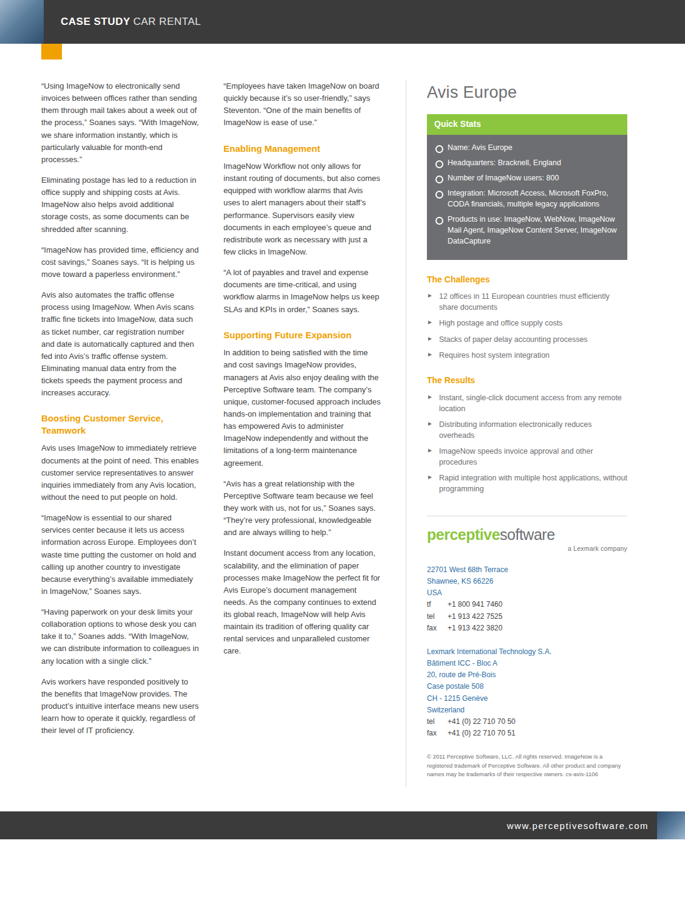Case Study Car Rental
“Using ImageNow to electronically send invoices between offices rather than sending them through mail takes about a week out of the process,” Soanes says. “With ImageNow, we share information instantly, which is particularly valuable for month-end processes.”
Eliminating postage has led to a reduction in office supply and shipping costs at Avis. ImageNow also helps avoid additional storage costs, as some documents can be shredded after scanning.
“ImageNow has provided time, efficiency and cost savings,” Soanes says. “It is helping us move toward a paperless environment.”
Avis also automates the traffic offense process using ImageNow. When Avis scans traffic fine tickets into ImageNow, data such as ticket number, car registration number and date is automatically captured and then fed into Avis’s traffic offense system. Eliminating manual data entry from the tickets speeds the payment process and increases accuracy.
Boosting Customer Service, Teamwork
Avis uses ImageNow to immediately retrieve documents at the point of need. This enables customer service representatives to answer inquiries immediately from any Avis location, without the need to put people on hold.
“ImageNow is essential to our shared services center because it lets us access information across Europe. Employees don’t waste time putting the customer on hold and calling up another country to investigate because everything’s available immediately in ImageNow,” Soanes says.
“Having paperwork on your desk limits your collaboration options to whose desk you can take it to,” Soanes adds. “With ImageNow, we can distribute information to colleagues in any location with a single click.”
Avis workers have responded positively to the benefits that ImageNow provides. The product’s intuitive interface means new users learn how to operate it quickly, regardless of their level of IT proficiency.
“Employees have taken ImageNow on board quickly because it’s so user-friendly,” says Steventon. “One of the main benefits of ImageNow is ease of use.”
Enabling Management
ImageNow Workflow not only allows for instant routing of documents, but also comes equipped with workflow alarms that Avis uses to alert managers about their staff’s performance. Supervisors easily view documents in each employee’s queue and redistribute work as necessary with just a few clicks in ImageNow.
“A lot of payables and travel and expense documents are time-critical, and using workflow alarms in ImageNow helps us keep SLAs and KPIs in order,” Soanes says.
Supporting Future Expansion
In addition to being satisfied with the time and cost savings ImageNow provides, managers at Avis also enjoy dealing with the Perceptive Software team. The company’s unique, customer-focused approach includes hands-on implementation and training that has empowered Avis to administer ImageNow independently and without the limitations of a long-term maintenance agreement.
“Avis has a great relationship with the Perceptive Software team because we feel they work with us, not for us,” Soanes says. “They’re very professional, knowledgeable and are always willing to help.”
Instant document access from any location, scalability, and the elimination of paper processes make ImageNow the perfect fit for Avis Europe’s document management needs. As the company continues to extend its global reach, ImageNow will help Avis maintain its tradition of offering quality car rental services and unparalleled customer care.
Avis Europe
Quick Stats
Name: Avis Europe
Headquarters: Bracknell, England
Number of ImageNow users: 800
Integration: Microsoft Access, Microsoft FoxPro, CODA financials, multiple legacy applications
Products in use: ImageNow, WebNow, ImageNow Mail Agent, ImageNow Content Server, ImageNow DataCapture
The Challenges
12 offices in 11 European countries must efficiently share documents
High postage and office supply costs
Stacks of paper delay accounting processes
Requires host system integration
The Results
Instant, single-click document access from any remote location
Distributing information electronically reduces overheads
ImageNow speeds invoice approval and other procedures
Rapid integration with multiple host applications, without programming
perceptive software
a Lexmark company
22701 West 68th Terrace
Shawnee, KS 66226
USA
tf+1 800 941 7460
tel+1 913 422 7525
fax+1 913 422 3820
Lexmark International Technology S.A.
Bâtiment ICC - Bloc A
20, route de Pré-Bois
Case postale 508
CH - 1215 Genève
Switzerland
tel+41 (0) 22 710 70 50
fax+41 (0) 22 710 70 51
© 2011 Perceptive Software, LLC. All rights reserved. ImageNow is a registered trademark of Perceptive Software. All other product and company names may be trademarks of their respective owners. cs-avis-1106
www.perceptivesoftware.com